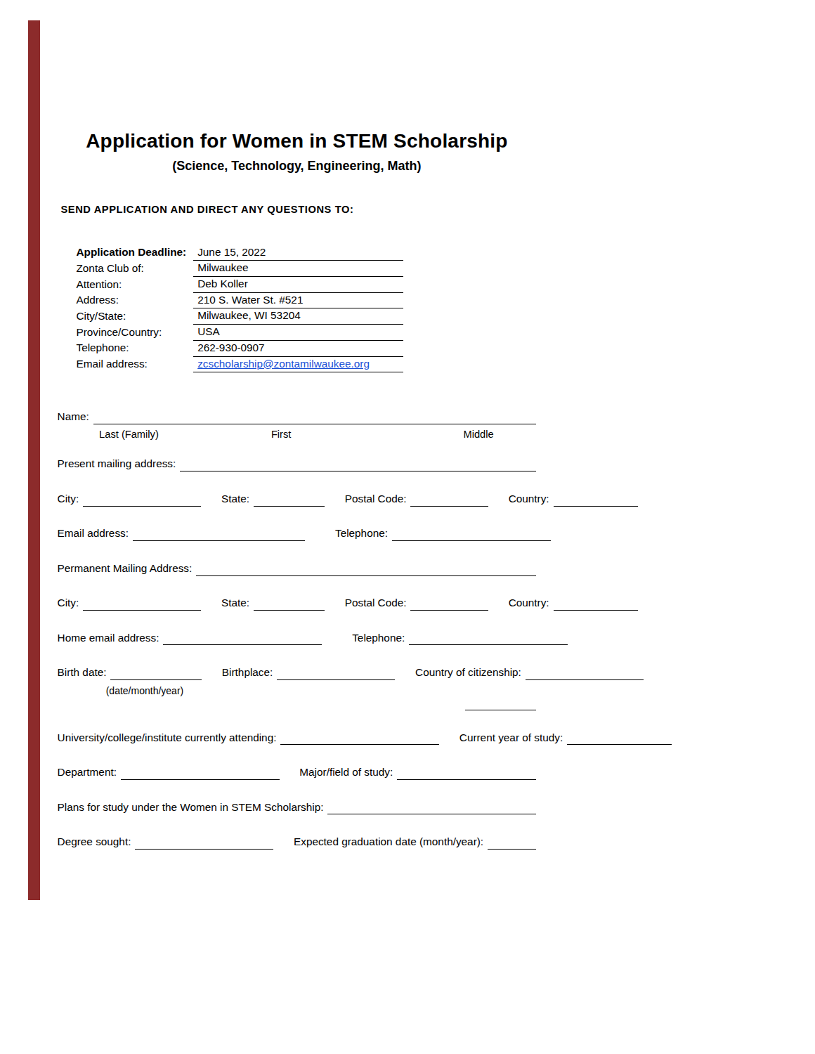Application for Women in STEM Scholarship
(Science, Technology, Engineering, Math)
SEND APPLICATION AND DIRECT ANY QUESTIONS TO:
| Application Deadline: | June 15, 2022 |
| Zonta Club of: | Milwaukee |
| Attention: | Deb Koller |
| Address: | 210 S. Water St. #521 |
| City/State: | Milwaukee, WI 53204 |
| Province/Country: | USA |
| Telephone: | 262-930-0907 |
| Email address: | zcscholarship@zontamilwaukee.org |
Name:
Last (Family) First Middle
Present mailing address:
City: State: Postal Code: Country:
Email address: Telephone:
Permanent Mailing Address:
City: State: Postal Code: Country:
Home email address: Telephone:
Birth date: Birthplace: Country of citizenship:
(date/month/year)
University/college/institute currently attending: Current year of study:
Department: Major/field of study:
Plans for study under the Women in STEM Scholarship:
Degree sought: Expected graduation date (month/year):